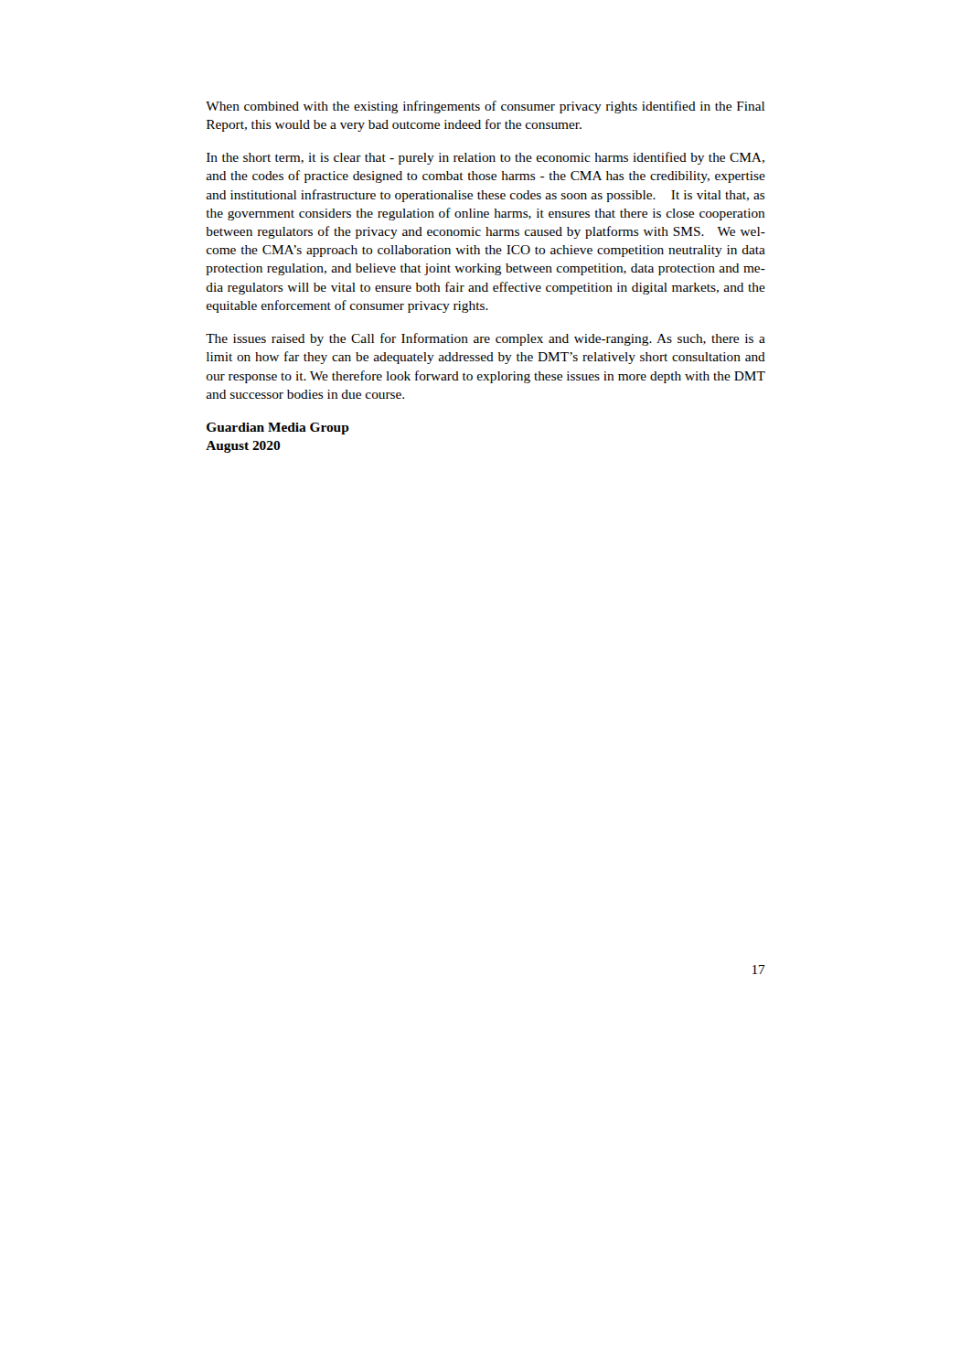When combined with the existing infringements of consumer privacy rights identified in the Final Report, this would be a very bad outcome indeed for the consumer.
In the short term, it is clear that - purely in relation to the economic harms identified by the CMA, and the codes of practice designed to combat those harms - the CMA has the credibility, expertise and institutional infrastructure to operationalise these codes as soon as possible. It is vital that, as the government considers the regulation of online harms, it ensures that there is close cooperation between regulators of the privacy and economic harms caused by platforms with SMS. We welcome the CMA’s approach to collaboration with the ICO to achieve competition neutrality in data protection regulation, and believe that joint working between competition, data protection and media regulators will be vital to ensure both fair and effective competition in digital markets, and the equitable enforcement of consumer privacy rights.
The issues raised by the Call for Information are complex and wide-ranging. As such, there is a limit on how far they can be adequately addressed by the DMT’s relatively short consultation and our response to it. We therefore look forward to exploring these issues in more depth with the DMT and successor bodies in due course.
Guardian Media Group
August 2020
17